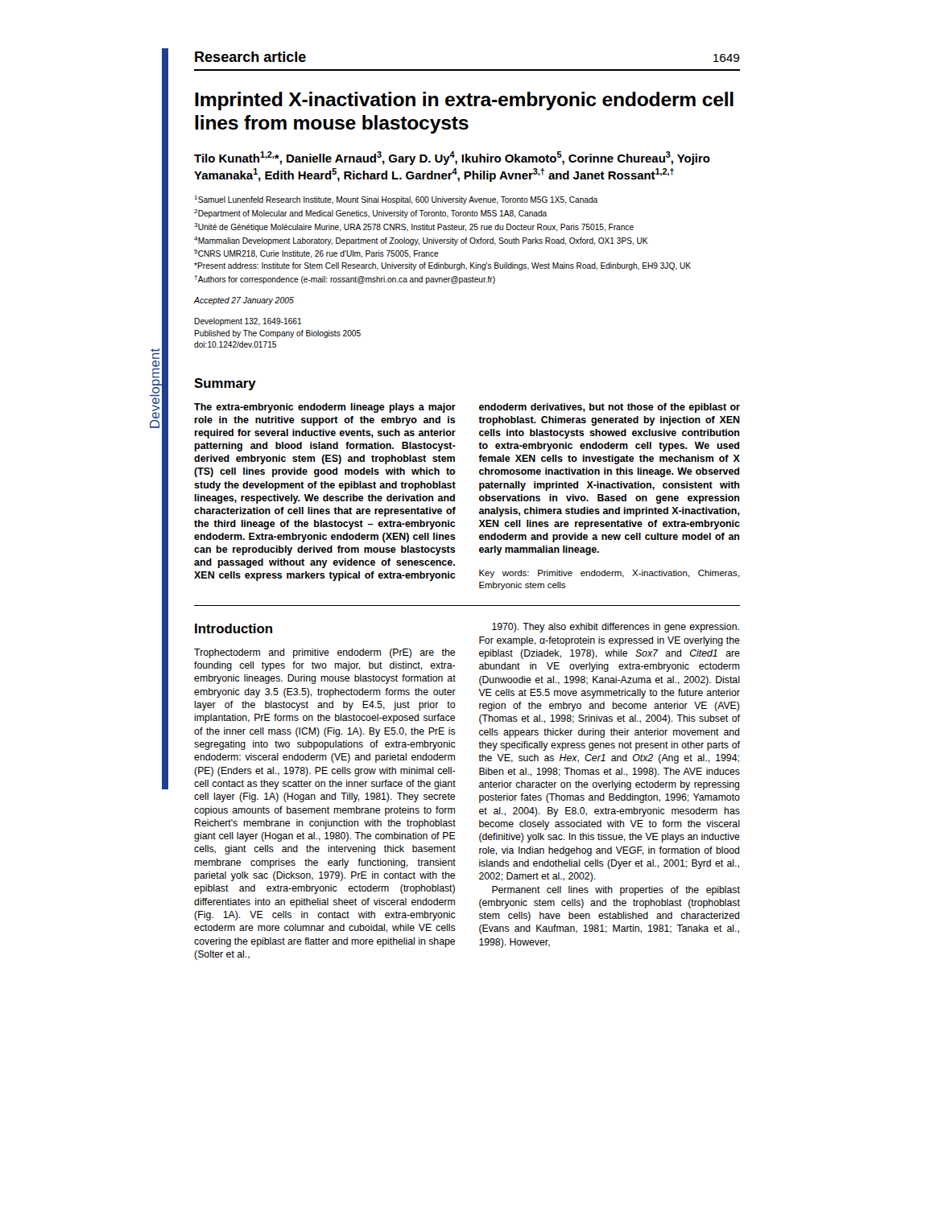Development
Research article
1649
Imprinted X-inactivation in extra-embryonic endoderm cell lines from mouse blastocysts
Tilo Kunath1,2,*, Danielle Arnaud3, Gary D. Uy4, Ikuhiro Okamoto5, Corinne Chureau3, Yojiro Yamanaka1, Edith Heard5, Richard L. Gardner4, Philip Avner3,† and Janet Rossant1,2,†
1Samuel Lunenfeld Research Institute, Mount Sinai Hospital, 600 University Avenue, Toronto M5G 1X5, Canada
2Department of Molecular and Medical Genetics, University of Toronto, Toronto M5S 1A8, Canada
3Unité de Génétique Moléculaire Murine, URA 2578 CNRS, Institut Pasteur, 25 rue du Docteur Roux, Paris 75015, France
4Mammalian Development Laboratory, Department of Zoology, University of Oxford, South Parks Road, Oxford, OX1 3PS, UK
5CNRS UMR218, Curie Institute, 26 rue d'Ulm, Paris 75005, France
*Present address: Institute for Stem Cell Research, University of Edinburgh, King's Buildings, West Mains Road, Edinburgh, EH9 3JQ, UK
†Authors for correspondence (e-mail: rossant@mshri.on.ca and pavner@pasteur.fr)
Accepted 27 January 2005
Development 132, 1649-1661
Published by The Company of Biologists 2005
doi:10.1242/dev.01715
Summary
The extra-embryonic endoderm lineage plays a major role in the nutritive support of the embryo and is required for several inductive events, such as anterior patterning and blood island formation. Blastocyst-derived embryonic stem (ES) and trophoblast stem (TS) cell lines provide good models with which to study the development of the epiblast and trophoblast lineages, respectively. We describe the derivation and characterization of cell lines that are representative of the third lineage of the blastocyst – extra-embryonic endoderm. Extra-embryonic endoderm (XEN) cell lines can be reproducibly derived from mouse blastocysts and passaged without any evidence of senescence. XEN cells express markers typical of extra-embryonic endoderm derivatives, but not those of the epiblast or trophoblast. Chimeras generated by injection of XEN cells into blastocysts showed exclusive contribution to extra-embryonic endoderm cell types. We used female XEN cells to investigate the mechanism of X chromosome inactivation in this lineage. We observed paternally imprinted X-inactivation, consistent with observations in vivo. Based on gene expression analysis, chimera studies and imprinted X-inactivation, XEN cell lines are representative of extra-embryonic endoderm and provide a new cell culture model of an early mammalian lineage.
Key words: Primitive endoderm, X-inactivation, Chimeras, Embryonic stem cells
Introduction
Trophectoderm and primitive endoderm (PrE) are the founding cell types for two major, but distinct, extra-embryonic lineages. During mouse blastocyst formation at embryonic day 3.5 (E3.5), trophectoderm forms the outer layer of the blastocyst and by E4.5, just prior to implantation, PrE forms on the blastocoel-exposed surface of the inner cell mass (ICM) (Fig. 1A). By E5.0, the PrE is segregating into two subpopulations of extra-embryonic endoderm: visceral endoderm (VE) and parietal endoderm (PE) (Enders et al., 1978). PE cells grow with minimal cell-cell contact as they scatter on the inner surface of the giant cell layer (Fig. 1A) (Hogan and Tilly, 1981). They secrete copious amounts of basement membrane proteins to form Reichert's membrane in conjunction with the trophoblast giant cell layer (Hogan et al., 1980). The combination of PE cells, giant cells and the intervening thick basement membrane comprises the early functioning, transient parietal yolk sac (Dickson, 1979). PrE in contact with the epiblast and extra-embryonic ectoderm (trophoblast) differentiates into an epithelial sheet of visceral endoderm (Fig. 1A). VE cells in contact with extra-embryonic ectoderm are more columnar and cuboidal, while VE cells covering the epiblast are flatter and more epithelial in shape (Solter et al.,
1970). They also exhibit differences in gene expression. For example, α-fetoprotein is expressed in VE overlying the epiblast (Dziadek, 1978), while Sox7 and Cited1 are abundant in VE overlying extra-embryonic ectoderm (Dunwoodie et al., 1998; Kanai-Azuma et al., 2002). Distal VE cells at E5.5 move asymmetrically to the future anterior region of the embryo and become anterior VE (AVE) (Thomas et al., 1998; Srinivas et al., 2004). This subset of cells appears thicker during their anterior movement and they specifically express genes not present in other parts of the VE, such as Hex, Cer1 and Otx2 (Ang et al., 1994; Biben et al., 1998; Thomas et al., 1998). The AVE induces anterior character on the overlying ectoderm by repressing posterior fates (Thomas and Beddington, 1996; Yamamoto et al., 2004). By E8.0, extra-embryonic mesoderm has become closely associated with VE to form the visceral (definitive) yolk sac. In this tissue, the VE plays an inductive role, via Indian hedgehog and VEGF, in formation of blood islands and endothelial cells (Dyer et al., 2001; Byrd et al., 2002; Damert et al., 2002).
Permanent cell lines with properties of the epiblast (embryonic stem cells) and the trophoblast (trophoblast stem cells) have been established and characterized (Evans and Kaufman, 1981; Martin, 1981; Tanaka et al., 1998). However,